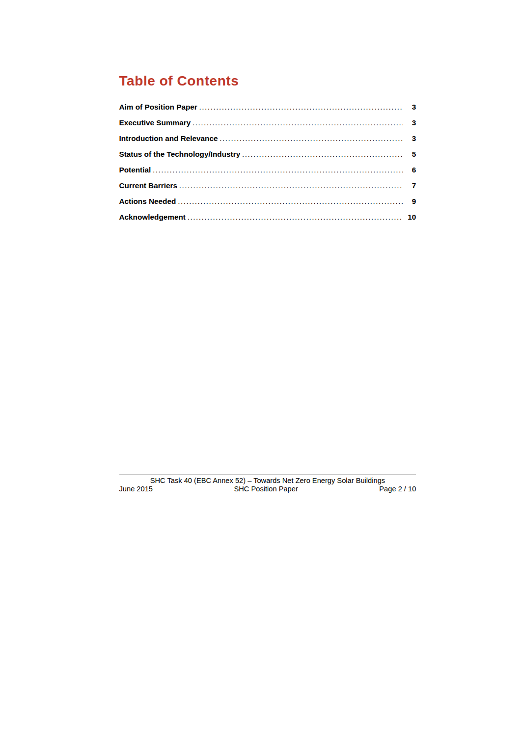Table of Contents
Aim of Position Paper .................................................................................................. 3
Executive Summary ..................................................................................................... 3
Introduction and Relevance ............................................................................................. 3
Status of the Technology/Industry ................................................................................. 5
Potential ..................................................................................................................... 6
Current Barriers .......................................................................................................... 7
Actions Needed .......................................................................................................... 9
Acknowledgement ................................................................................................... 10
SHC Task 40 (EBC Annex 52) – Towards Net Zero Energy Solar Buildings
June 2015 SHC Position Paper Page 2 / 10